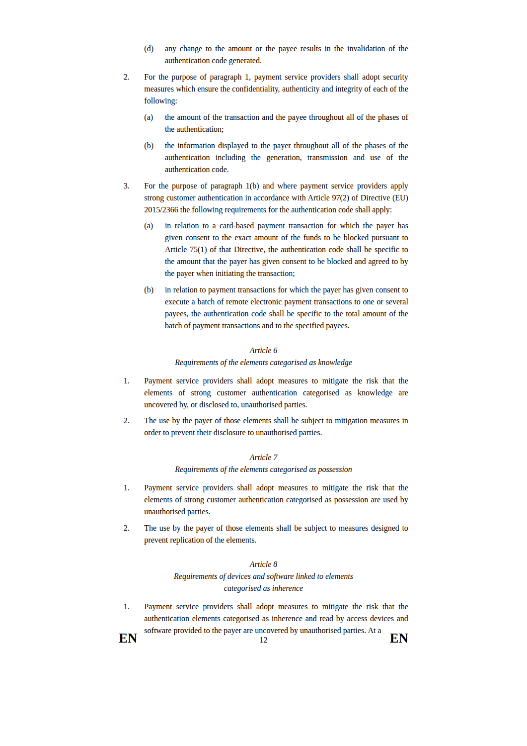(d)
any change to the amount or the payee results in the invalidation of the authentication code generated.
2.
For the purpose of paragraph 1, payment service providers shall adopt security measures which ensure the confidentiality, authenticity and integrity of each of the following:
(a)
the amount of the transaction and the payee throughout all of the phases of the authentication;
(b)
the information displayed to the payer throughout all of the phases of the authentication including the generation, transmission and use of the authentication code.
3.
For the purpose of paragraph 1(b) and where payment service providers apply strong customer authentication in accordance with Article 97(2) of Directive (EU) 2015/2366 the following requirements for the authentication code shall apply:
(a)
in relation to a card-based payment transaction for which the payer has given consent to the exact amount of the funds to be blocked pursuant to Article 75(1) of that Directive, the authentication code shall be specific to the amount that the payer has given consent to be blocked and agreed to by the payer when initiating the transaction;
(b)
in relation to payment transactions for which the payer has given consent to execute a batch of remote electronic payment transactions to one or several payees, the authentication code shall be specific to the total amount of the batch of payment transactions and to the specified payees.
Article 6
Requirements of the elements categorised as knowledge
1.
Payment service providers shall adopt measures to mitigate the risk that the elements of strong customer authentication categorised as knowledge are uncovered by, or disclosed to, unauthorised parties.
2.
The use by the payer of those elements shall be subject to mitigation measures in order to prevent their disclosure to unauthorised parties.
Article 7
Requirements of the elements categorised as possession
1.
Payment service providers shall adopt measures to mitigate the risk that the elements of strong customer authentication categorised as possession are used by unauthorised parties.
2.
The use by the payer of those elements shall be subject to measures designed to prevent replication of the elements.
Article 8
Requirements of devices and software linked to elements
categorised as inherence
1.
Payment service providers shall adopt measures to mitigate the risk that the authentication elements categorised as inherence and read by access devices and software provided to the payer are uncovered by unauthorised parties. At a
EN
12
EN